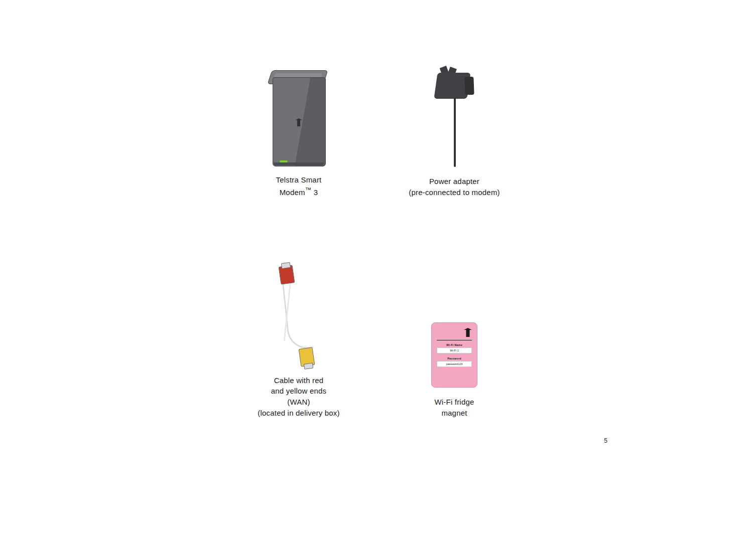Telstra Smart
Modem™ 3
Power adapter
(pre-connected to modem)
Cable with red
and yellow ends
(WAN)
(located in delivery box)
Wi-Fi Name
Wi-Fi 1
Password
password123
Wi-Fi fridge
magnet
5